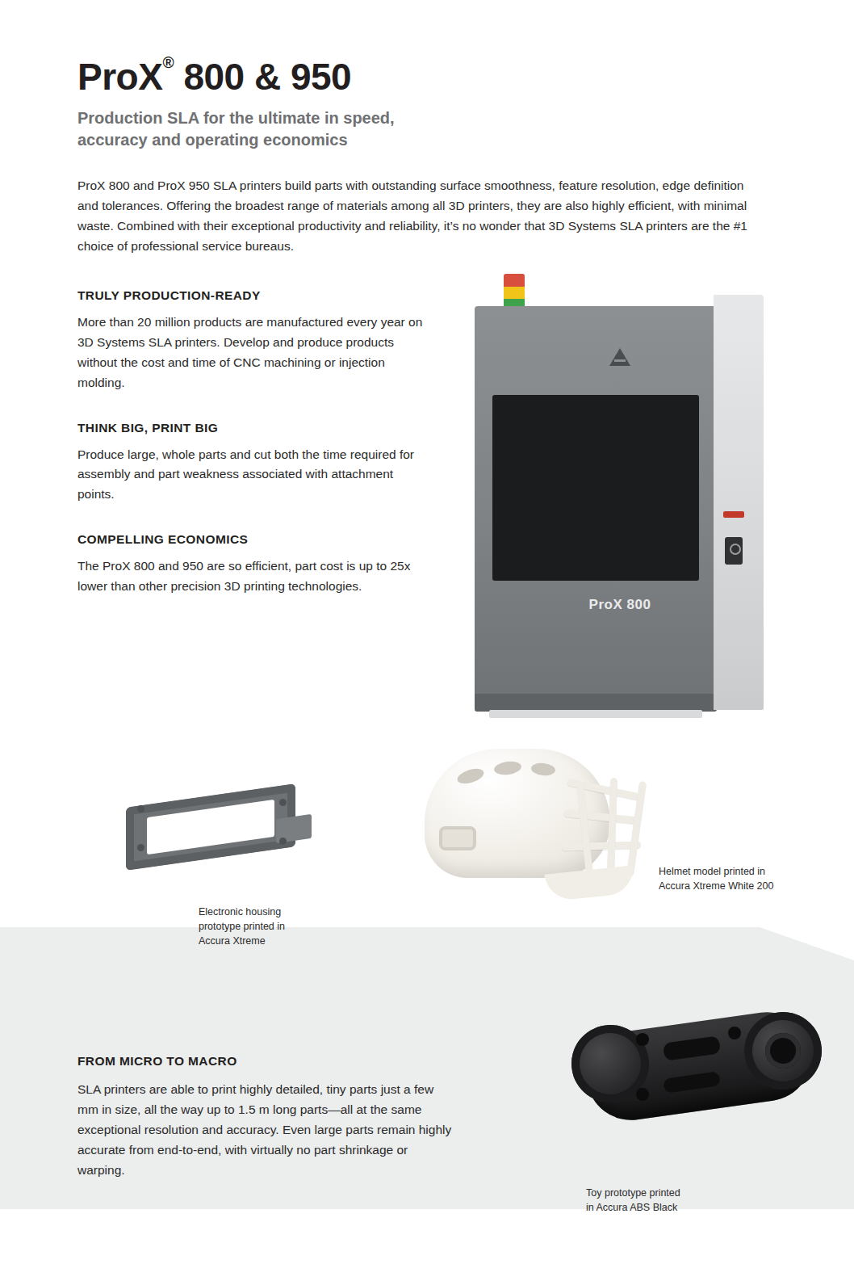ProX® 800 & 950
Production SLA for the ultimate in speed,
accuracy and operating economics
ProX 800 and ProX 950 SLA printers build parts with outstanding surface smoothness, feature resolution, edge definition and tolerances. Offering the broadest range of materials among all 3D printers, they are also highly efficient, with minimal waste. Combined with their exceptional productivity and reliability, it’s no wonder that 3D Systems SLA printers are the #1 choice of professional service bureaus.
Truly production-ready
More than 20 million products are manufactured every year on 3D Systems SLA printers. Develop and produce products without the cost and time of CNC machining or injection molding.
Think big, print big
Produce large, whole parts and cut both the time required for assembly and part weakness associated with attachment points.
Compelling economics
The ProX 800 and 950 are so efficient, part cost is up to 25x lower than other precision 3D printing technologies.
ProX 800
Electronic housing
prototype printed in
Accura Xtreme
Helmet model printed in
Accura Xtreme White 200
From micro to macro
SLA printers are able to print highly detailed, tiny parts just a few mm in size, all the way up to 1.5 m long parts—all at the same exceptional resolution and accuracy. Even large parts remain highly accurate from end-to-end, with virtually no part shrinkage or warping.
Toy prototype printed
in Accura ABS Black